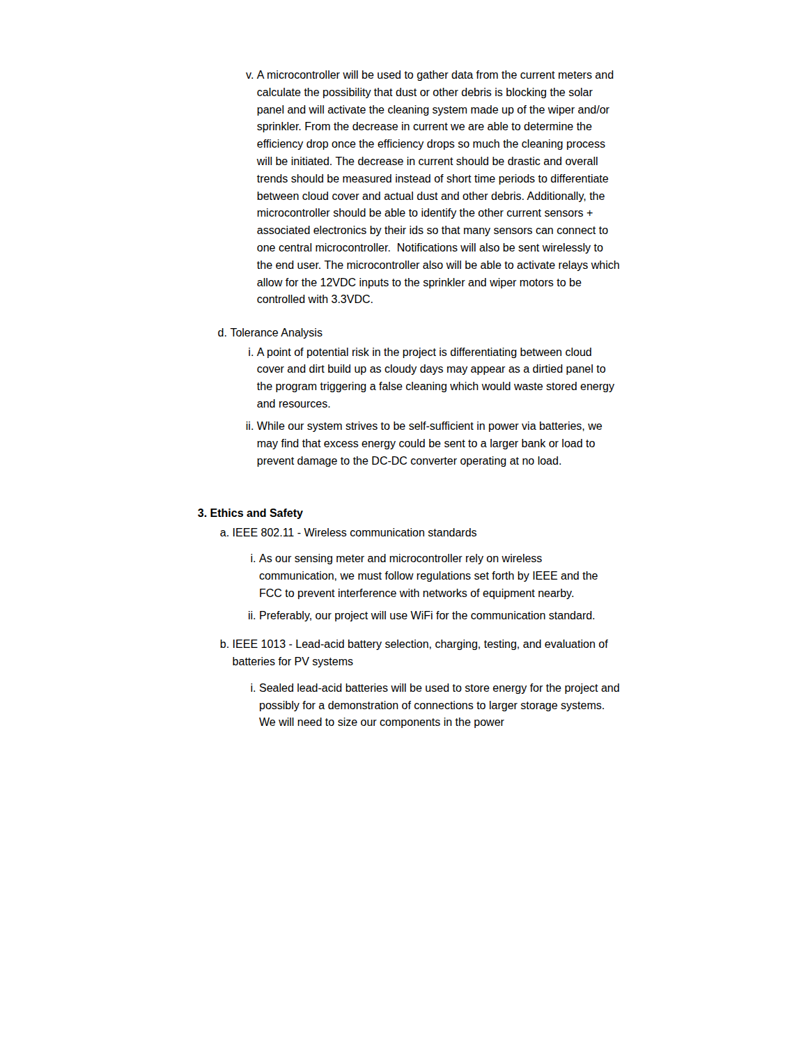A microcontroller will be used to gather data from the current meters and calculate the possibility that dust or other debris is blocking the solar panel and will activate the cleaning system made up of the wiper and/or sprinkler. From the decrease in current we are able to determine the efficiency drop once the efficiency drops so much the cleaning process will be initiated. The decrease in current should be drastic and overall trends should be measured instead of short time periods to differentiate between cloud cover and actual dust and other debris. Additionally, the microcontroller should be able to identify the other current sensors + associated electronics by their ids so that many sensors can connect to one central microcontroller. Notifications will also be sent wirelessly to the end user. The microcontroller also will be able to activate relays which allow for the 12VDC inputs to the sprinkler and wiper motors to be controlled with 3.3VDC.
Tolerance Analysis
A point of potential risk in the project is differentiating between cloud cover and dirt build up as cloudy days may appear as a dirtied panel to the program triggering a false cleaning which would waste stored energy and resources.
While our system strives to be self-sufficient in power via batteries, we may find that excess energy could be sent to a larger bank or load to prevent damage to the DC-DC converter operating at no load.
Ethics and Safety
IEEE 802.11 - Wireless communication standards
As our sensing meter and microcontroller rely on wireless communication, we must follow regulations set forth by IEEE and the FCC to prevent interference with networks of equipment nearby.
Preferably, our project will use WiFi for the communication standard.
IEEE 1013 - Lead-acid battery selection, charging, testing, and evaluation of batteries for PV systems
Sealed lead-acid batteries will be used to store energy for the project and possibly for a demonstration of connections to larger storage systems. We will need to size our components in the power